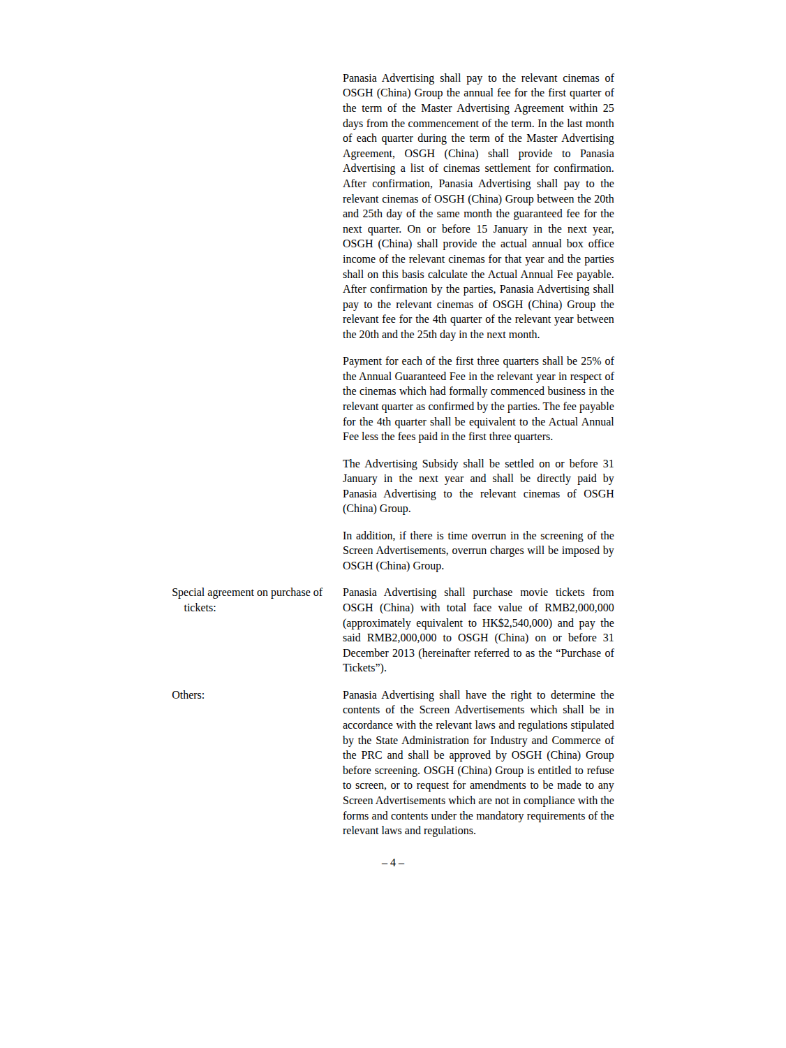Panasia Advertising shall pay to the relevant cinemas of OSGH (China) Group the annual fee for the first quarter of the term of the Master Advertising Agreement within 25 days from the commencement of the term. In the last month of each quarter during the term of the Master Advertising Agreement, OSGH (China) shall provide to Panasia Advertising a list of cinemas settlement for confirmation. After confirmation, Panasia Advertising shall pay to the relevant cinemas of OSGH (China) Group between the 20th and 25th day of the same month the guaranteed fee for the next quarter. On or before 15 January in the next year, OSGH (China) shall provide the actual annual box office income of the relevant cinemas for that year and the parties shall on this basis calculate the Actual Annual Fee payable. After confirmation by the parties, Panasia Advertising shall pay to the relevant cinemas of OSGH (China) Group the relevant fee for the 4th quarter of the relevant year between the 20th and the 25th day in the next month.
Payment for each of the first three quarters shall be 25% of the Annual Guaranteed Fee in the relevant year in respect of the cinemas which had formally commenced business in the relevant quarter as confirmed by the parties. The fee payable for the 4th quarter shall be equivalent to the Actual Annual Fee less the fees paid in the first three quarters.
The Advertising Subsidy shall be settled on or before 31 January in the next year and shall be directly paid by Panasia Advertising to the relevant cinemas of OSGH (China) Group.
In addition, if there is time overrun in the screening of the Screen Advertisements, overrun charges will be imposed by OSGH (China) Group.
Special agreement on purchase of tickets:
Panasia Advertising shall purchase movie tickets from OSGH (China) with total face value of RMB2,000,000 (approximately equivalent to HK$2,540,000) and pay the said RMB2,000,000 to OSGH (China) on or before 31 December 2013 (hereinafter referred to as the “Purchase of Tickets”).
Others:
Panasia Advertising shall have the right to determine the contents of the Screen Advertisements which shall be in accordance with the relevant laws and regulations stipulated by the State Administration for Industry and Commerce of the PRC and shall be approved by OSGH (China) Group before screening. OSGH (China) Group is entitled to refuse to screen, or to request for amendments to be made to any Screen Advertisements which are not in compliance with the forms and contents under the mandatory requirements of the relevant laws and regulations.
– 4 –